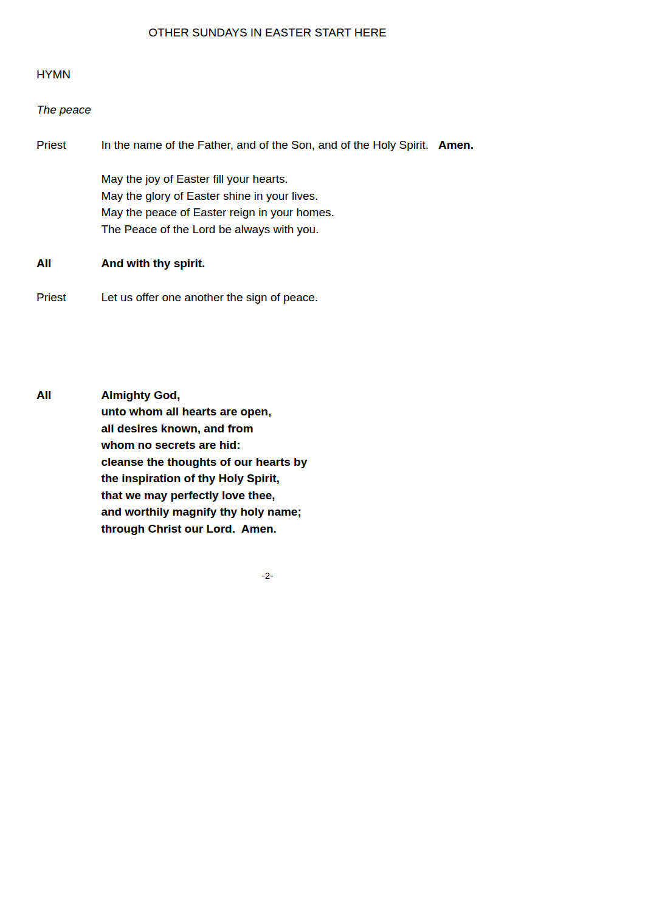OTHER SUNDAYS IN EASTER START HERE
HYMN
The peace
Priest
In the name of the Father, and of the Son, and of the Holy Spirit. Amen.
May the joy of Easter fill your hearts.
May the glory of Easter shine in your lives.
May the peace of Easter reign in your homes.
The Peace of the Lord be always with you.
All
And with thy spirit.
Priest
Let us offer one another the sign of peace.
All
Almighty God,
unto whom all hearts are open,
all desires known, and from
whom no secrets are hid:
cleanse the thoughts of our hearts by
the inspiration of thy Holy Spirit,
that we may perfectly love thee,
and worthily magnify thy holy name;
through Christ our Lord. Amen.
-2-